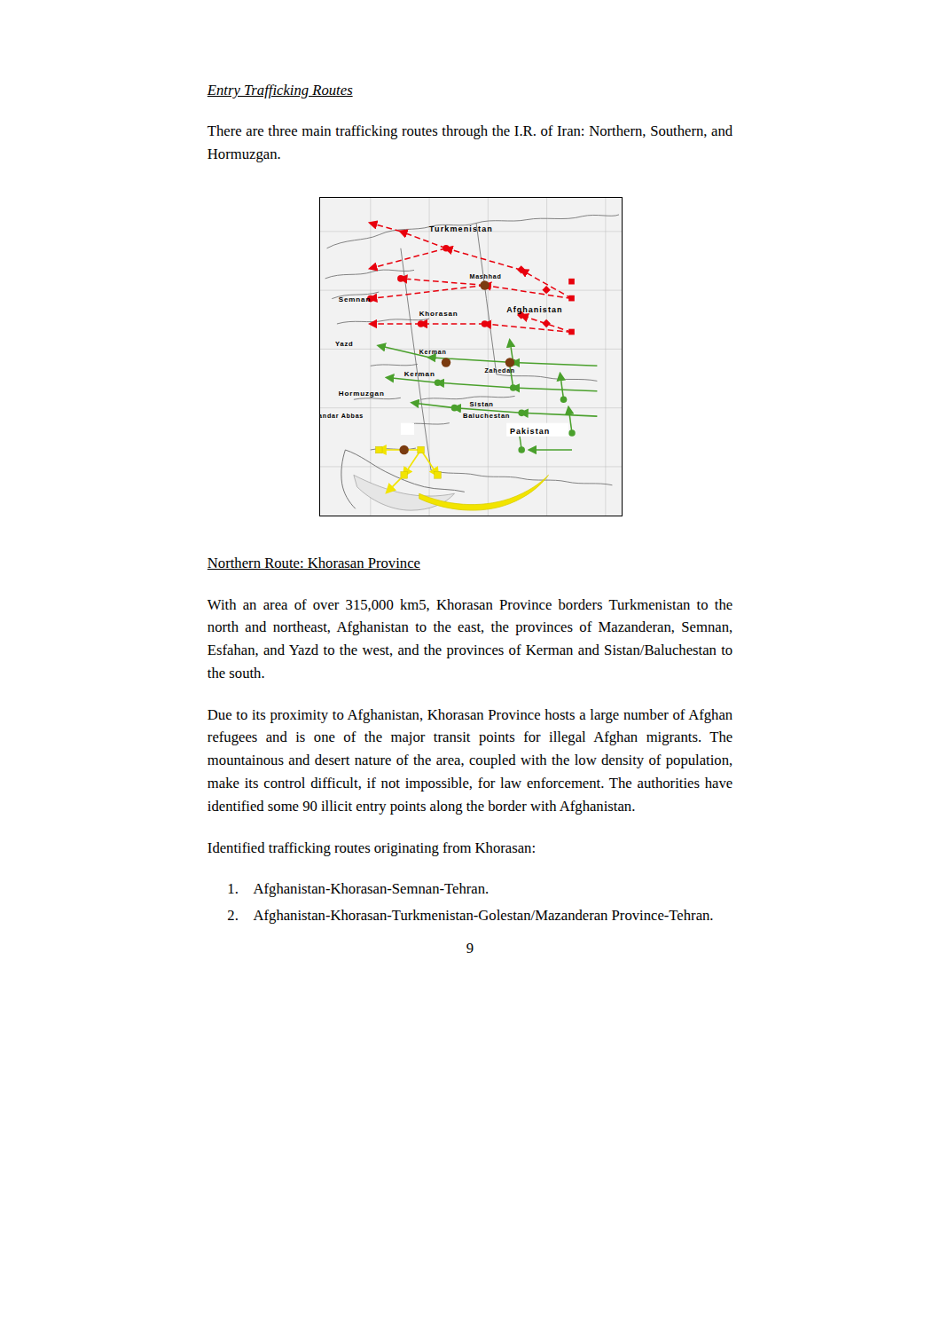Entry Trafficking Routes
There are three main trafficking routes through the I.R. of Iran: Northern, Southern, and Hormuzgan.
Turkmenistan Mashhad Semnan Khorasan Afghanistan Yazd Kerman Kerman Zahedan Hormuzgan Sistan Baluchestan andar Abbas Pakistan
Northern Route: Khorasan Province
With an area of over 315,000 km5, Khorasan Province borders Turkmenistan to the north and northeast, Afghanistan to the east, the provinces of Mazanderan, Semnan, Esfahan, and Yazd to the west, and the provinces of Kerman and Sistan/Baluchestan to the south.
Due to its proximity to Afghanistan, Khorasan Province hosts a large number of Afghan refugees and is one of the major transit points for illegal Afghan migrants. The mountainous and desert nature of the area, coupled with the low density of population, make its control difficult, if not impossible, for law enforcement. The authorities have identified some 90 illicit entry points along the border with Afghanistan.
Identified trafficking routes originating from Khorasan:
Afghanistan-Khorasan-Semnan-Tehran.
Afghanistan-Khorasan-Turkmenistan-Golestan/Mazanderan Province-Tehran.
9